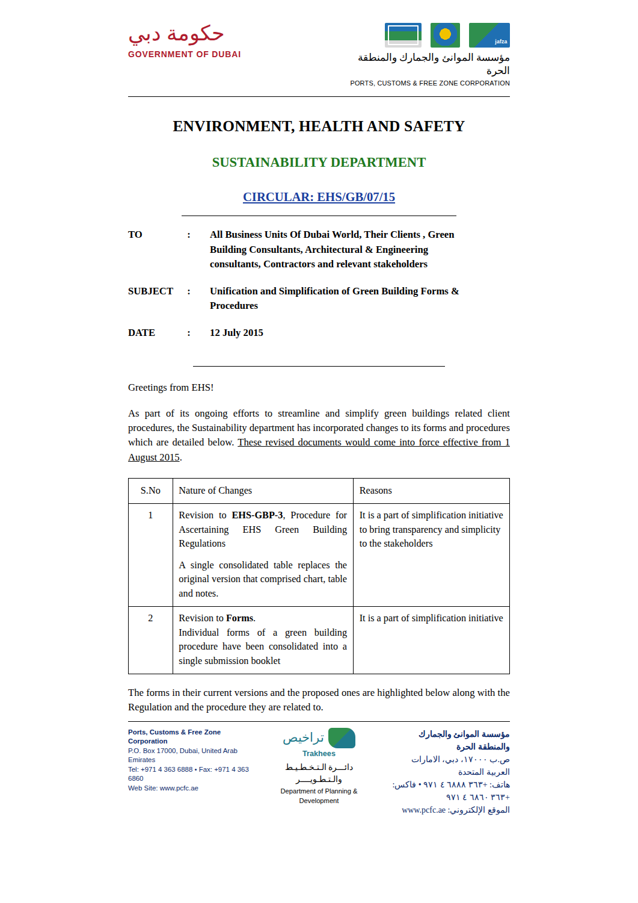حكومة دبي
GOVERNMENT OF DUBAI
مؤسسة الموانئ والجمارك والمنطقة الحرة
PORTS, CUSTOMS & FREE ZONE CORPORATION
ENVIRONMENT, HEALTH AND SAFETY
SUSTAINABILITY DEPARTMENT
CIRCULAR: EHS/GB/07/15
| TO | : | All Business Units Of Dubai World, Their Clients , Green Building Consultants, Architectural & Engineering consultants, Contractors and relevant stakeholders |
| SUBJECT | : | Unification and Simplification of Green Building Forms & Procedures |
| DATE | : | 12 July 2015 |
Greetings from EHS!
As part of its ongoing efforts to streamline and simplify green buildings related client procedures, the Sustainability department has incorporated changes to its forms and procedures which are detailed below. These revised documents would come into force effective from 1 August 2015.
| S.No | Nature of Changes | Reasons |
| --- | --- | --- |
| 1 | Revision to EHS-GBP-3 , Procedure for Ascertaining EHS Green Building Regulations A single consolidated table replaces the original version that comprised chart, table and notes. | It is a part of simplification initiative to bring transparency and simplicity to the stakeholders |
| 2 | Revision to Forms . Individual forms of a green building procedure have been consolidated into a single submission booklet | It is a part of simplification initiative |
The forms in their current versions and the proposed ones are highlighted below along with the Regulation and the procedure they are related to.
Ports, Customs & Free Zone Corporation
P.O. Box 17000, Dubai, United Arab Emirates
Tel: +971 4 363 6888 • Fax: +971 4 363 6860
Web Site: www.pcfc.ae
تراخيص
Trakhees
دائـــرة الـتـخـطـيـط والـتـطـويــــر
Department of Planning & Development
مؤسسة الموانئ والجمارك والمنطقة الحرة
ص.ب ١٧٠٠٠، دبي، الامارات العربية المتحدة
هاتف: ٣٦٣ ٦٨٨٨ ٤ ٩٧١+ • فاكس: ٣٦٣ ٦٨٦٠ ٤ ٩٧١+
الموقع الإلكتروني: www.pcfc.ae